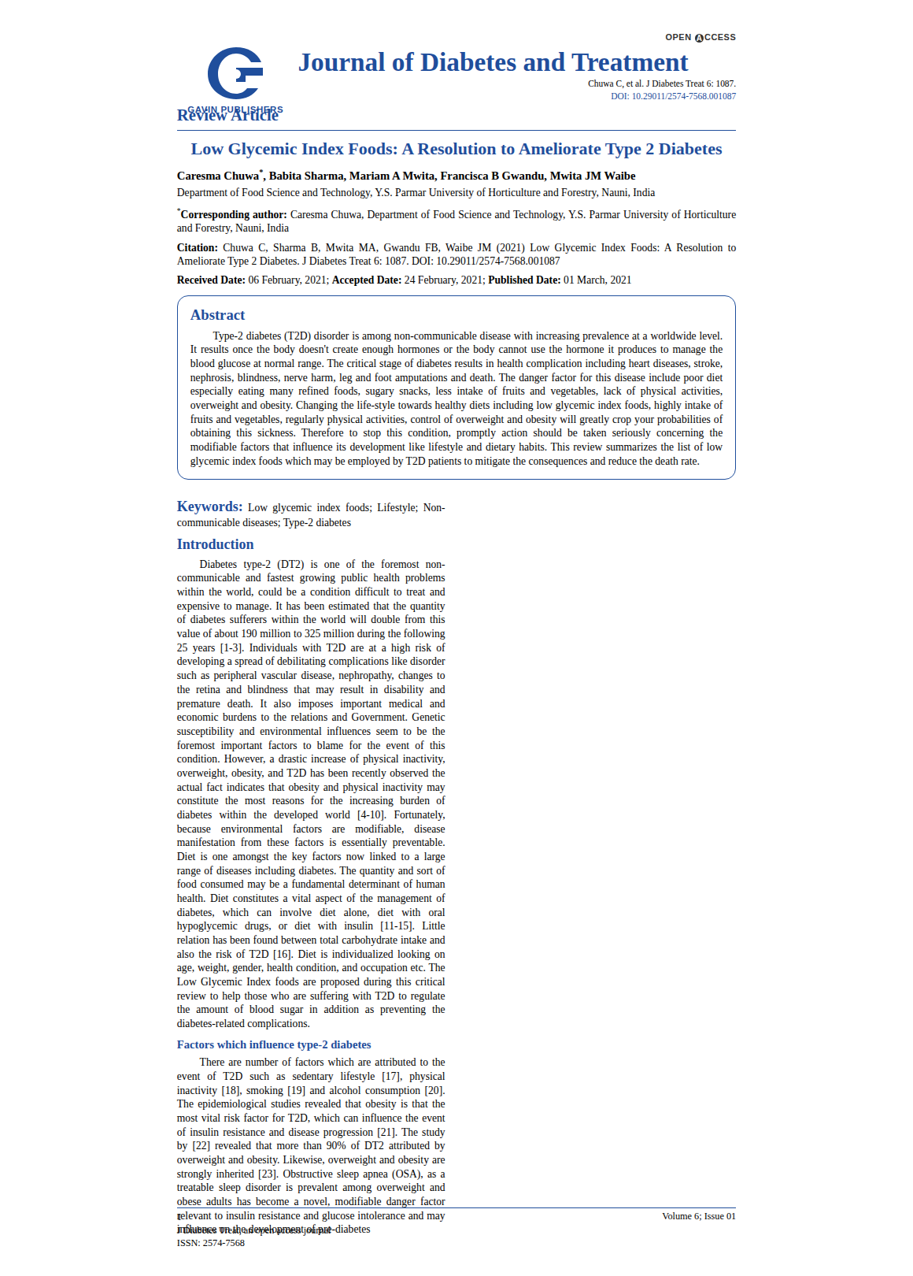OPEN ACCESS
GAVIN PUBLISHERS
Journal of Diabetes and Treatment
Chuwa C, et al. J Diabetes Treat 6: 1087.
DOI: 10.29011/2574-7568.001087
Review Article
Low Glycemic Index Foods: A Resolution to Ameliorate Type 2 Diabetes
Caresma Chuwa*, Babita Sharma, Mariam A Mwita, Francisca B Gwandu, Mwita JM Waibe
Department of Food Science and Technology, Y.S. Parmar University of Horticulture and Forestry, Nauni, India
*Corresponding author: Caresma Chuwa, Department of Food Science and Technology, Y.S. Parmar University of Horticulture and Forestry, Nauni, India
Citation: Chuwa C, Sharma B, Mwita MA, Gwandu FB, Waibe JM (2021) Low Glycemic Index Foods: A Resolution to Ameliorate Type 2 Diabetes. J Diabetes Treat 6: 1087. DOI: 10.29011/2574-7568.001087
Received Date: 06 February, 2021; Accepted Date: 24 February, 2021; Published Date: 01 March, 2021
Abstract
Type-2 diabetes (T2D) disorder is among non-communicable disease with increasing prevalence at a worldwide level. It results once the body doesn't create enough hormones or the body cannot use the hormone it produces to manage the blood glucose at normal range. The critical stage of diabetes results in health complication including heart diseases, stroke, nephrosis, blindness, nerve harm, leg and foot amputations and death. The danger factor for this disease include poor diet especially eating many refined foods, sugary snacks, less intake of fruits and vegetables, lack of physical activities, overweight and obesity. Changing the life-style towards healthy diets including low glycemic index foods, highly intake of fruits and vegetables, regularly physical activities, control of overweight and obesity will greatly crop your probabilities of obtaining this sickness. Therefore to stop this condition, promptly action should be taken seriously concerning the modifiable factors that influence its development like lifestyle and dietary habits. This review summarizes the list of low glycemic index foods which may be employed by T2D patients to mitigate the consequences and reduce the death rate.
Keywords:
Low glycemic index foods; Lifestyle; Non-communicable diseases; Type-2 diabetes
Introduction
Diabetes type-2 (DT2) is one of the foremost non-communicable and fastest growing public health problems within the world, could be a condition difficult to treat and expensive to manage. It has been estimated that the quantity of diabetes sufferers within the world will double from this value of about 190 million to 325 million during the following 25 years [1-3]. Individuals with T2D are at a high risk of developing a spread of debilitating complications like disorder such as peripheral vascular disease, nephropathy, changes to the retina and blindness that may result in disability and premature death. It also imposes important medical and economic burdens to the relations and Government. Genetic susceptibility and environmental influences seem to be the foremost important factors to blame for the event of this condition. However, a drastic increase of physical inactivity, overweight, obesity, and T2D has been recently observed the actual fact indicates that obesity and physical inactivity may constitute the most reasons for the increasing burden of diabetes within the developed world [4-10]. Fortunately, because environmental factors are modifiable, disease manifestation from these factors is essentially preventable. Diet is one amongst the key factors now linked to a large range of diseases including diabetes. The quantity and sort of food consumed may be a fundamental determinant of human health. Diet constitutes a vital aspect of the management of diabetes, which can involve diet alone, diet with oral hypoglycemic drugs, or diet with insulin [11-15]. Little relation has been found between total carbohydrate intake and also the risk of T2D [16]. Diet is individualized looking on age, weight, gender, health condition, and occupation etc. The Low Glycemic Index foods are proposed during this critical review to help those who are suffering with T2D to regulate the amount of blood sugar in addition as preventing the diabetes-related complications.
Factors which influence type-2 diabetes
There are number of factors which are attributed to the event of T2D such as sedentary lifestyle [17], physical inactivity [18], smoking [19] and alcohol consumption [20]. The epidemiological studies revealed that obesity is that the most vital risk factor for T2D, which can influence the event of insulin resistance and disease progression [21]. The study by [22] revealed that more than 90% of DT2 attributed by overweight and obesity. Likewise, overweight and obesity are strongly inherited [23]. Obstructive sleep apnea (OSA), as a treatable sleep disorder is prevalent among overweight and obese adults has become a novel, modifiable danger factor relevant to insulin resistance and glucose intolerance and may influence on the development of pre-diabetes
1
J Diabetes Treat, an open access journal
ISSN: 2574-7568
Volume 6; Issue 01